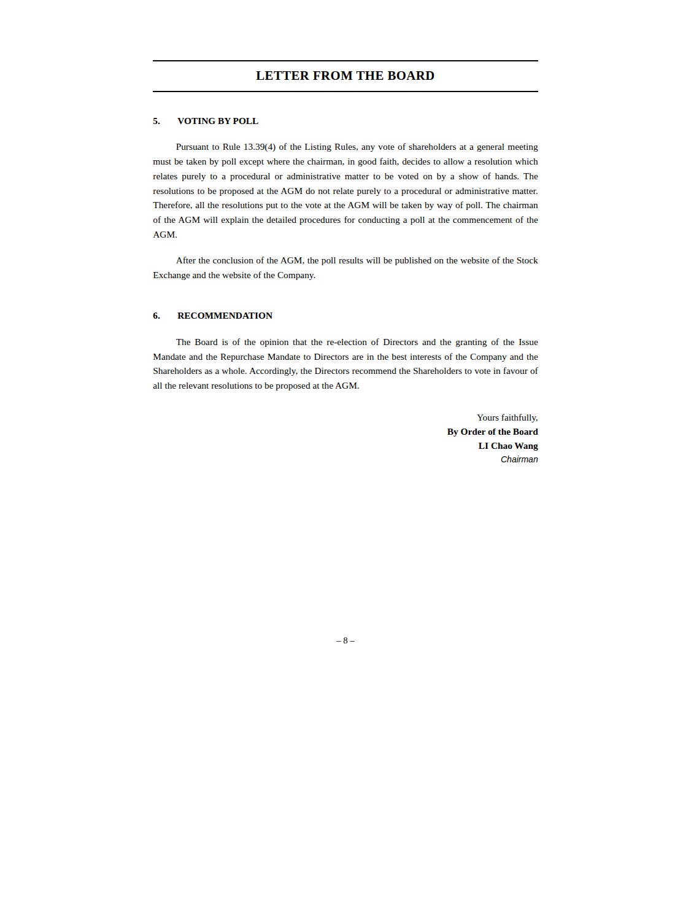LETTER FROM THE BOARD
5. VOTING BY POLL
Pursuant to Rule 13.39(4) of the Listing Rules, any vote of shareholders at a general meeting must be taken by poll except where the chairman, in good faith, decides to allow a resolution which relates purely to a procedural or administrative matter to be voted on by a show of hands. The resolutions to be proposed at the AGM do not relate purely to a procedural or administrative matter. Therefore, all the resolutions put to the vote at the AGM will be taken by way of poll. The chairman of the AGM will explain the detailed procedures for conducting a poll at the commencement of the AGM.
After the conclusion of the AGM, the poll results will be published on the website of the Stock Exchange and the website of the Company.
6. RECOMMENDATION
The Board is of the opinion that the re-election of Directors and the granting of the Issue Mandate and the Repurchase Mandate to Directors are in the best interests of the Company and the Shareholders as a whole. Accordingly, the Directors recommend the Shareholders to vote in favour of all the relevant resolutions to be proposed at the AGM.
Yours faithfully, By Order of the Board LI Chao Wang Chairman
– 8 –